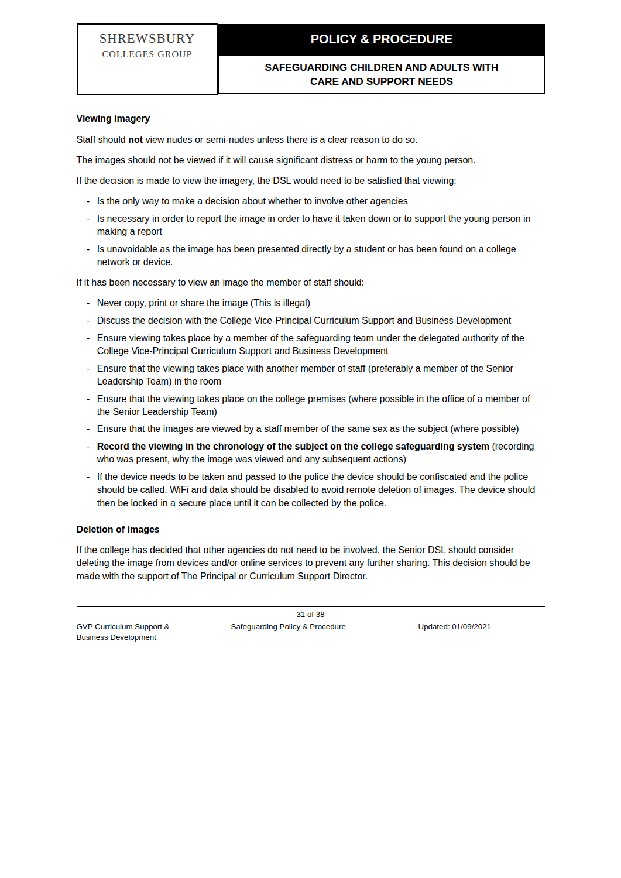SHREWSBURY
COLLEGES GROUP
POLICY & PROCEDURE
SAFEGUARDING CHILDREN AND ADULTS WITH
CARE AND SUPPORT NEEDS
Viewing imagery
Staff should not view nudes or semi-nudes unless there is a clear reason to do so.
The images should not be viewed if it will cause significant distress or harm to the young person.
If the decision is made to view the imagery, the DSL would need to be satisfied that viewing:
Is the only way to make a decision about whether to involve other agencies
Is necessary in order to report the image in order to have it taken down or to support the young person in making a report
Is unavoidable as the image has been presented directly by a student or has been found on a college network or device.
If it has been necessary to view an image the member of staff should:
Never copy, print or share the image (This is illegal)
Discuss the decision with the College Vice-Principal Curriculum Support and Business Development
Ensure viewing takes place by a member of the safeguarding team under the delegated authority of the College Vice-Principal Curriculum Support and Business Development
Ensure that the viewing takes place with another member of staff (preferably a member of the Senior Leadership Team) in the room
Ensure that the viewing takes place on the college premises (where possible in the office of a member of the Senior Leadership Team)
Ensure that the images are viewed by a staff member of the same sex as the subject (where possible)
Record the viewing in the chronology of the subject on the college safeguarding system (recording who was present, why the image was viewed and any subsequent actions)
If the device needs to be taken and passed to the police the device should be confiscated and the police should be called. WiFi and data should be disabled to avoid remote deletion of images. The device should then be locked in a secure place until it can be collected by the police.
Deletion of images
If the college has decided that other agencies do not need to be involved, the Senior DSL should consider deleting the image from devices and/or online services to prevent any further sharing. This decision should be made with the support of The Principal or Curriculum Support Director.
31 of 38
| GVP Curriculum Support & Business Development | Safeguarding Policy & Procedure | Updated: 01/09/2021 |